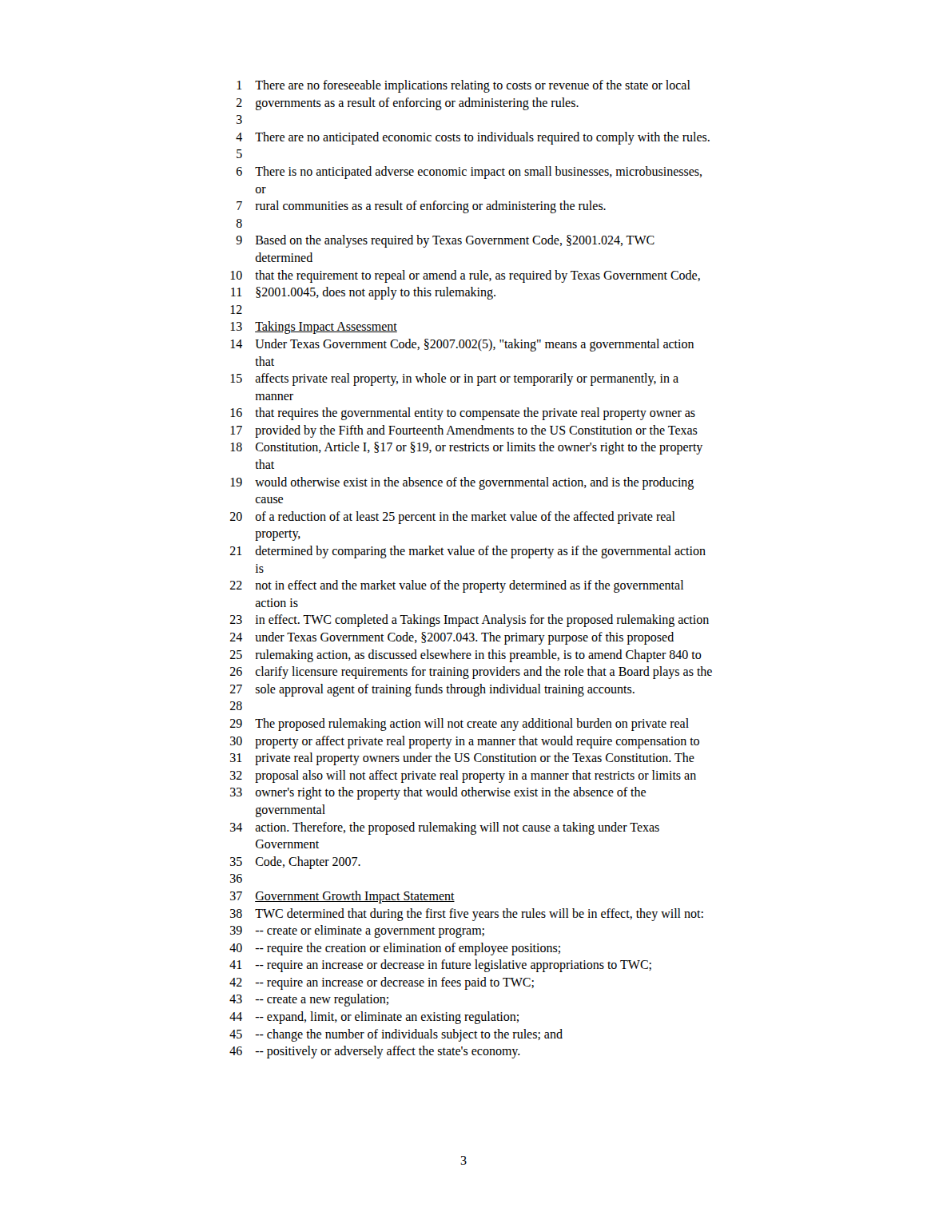There are no foreseeable implications relating to costs or revenue of the state or local
governments as a result of enforcing or administering the rules.
There are no anticipated economic costs to individuals required to comply with the rules.
There is no anticipated adverse economic impact on small businesses, microbusinesses, or
rural communities as a result of enforcing or administering the rules.
Based on the analyses required by Texas Government Code, §2001.024, TWC determined
that the requirement to repeal or amend a rule, as required by Texas Government Code,
§2001.0045, does not apply to this rulemaking.
Takings Impact Assessment
Under Texas Government Code, §2007.002(5), "taking" means a governmental action that
affects private real property, in whole or in part or temporarily or permanently, in a manner
that requires the governmental entity to compensate the private real property owner as
provided by the Fifth and Fourteenth Amendments to the US Constitution or the Texas
Constitution, Article I, §17 or §19, or restricts or limits the owner's right to the property that
would otherwise exist in the absence of the governmental action, and is the producing cause
of a reduction of at least 25 percent in the market value of the affected private real property,
determined by comparing the market value of the property as if the governmental action is
not in effect and the market value of the property determined as if the governmental action is
in effect. TWC completed a Takings Impact Analysis for the proposed rulemaking action
under Texas Government Code, §2007.043. The primary purpose of this proposed
rulemaking action, as discussed elsewhere in this preamble, is to amend Chapter 840 to
clarify licensure requirements for training providers and the role that a Board plays as the
sole approval agent of training funds through individual training accounts.
The proposed rulemaking action will not create any additional burden on private real
property or affect private real property in a manner that would require compensation to
private real property owners under the US Constitution or the Texas Constitution. The
proposal also will not affect private real property in a manner that restricts or limits an
owner's right to the property that would otherwise exist in the absence of the governmental
action. Therefore, the proposed rulemaking will not cause a taking under Texas Government
Code, Chapter 2007.
Government Growth Impact Statement
TWC determined that during the first five years the rules will be in effect, they will not:
-- create or eliminate a government program;
-- require the creation or elimination of employee positions;
-- require an increase or decrease in future legislative appropriations to TWC;
-- require an increase or decrease in fees paid to TWC;
-- create a new regulation;
-- expand, limit, or eliminate an existing regulation;
-- change the number of individuals subject to the rules; and
-- positively or adversely affect the state's economy.
3